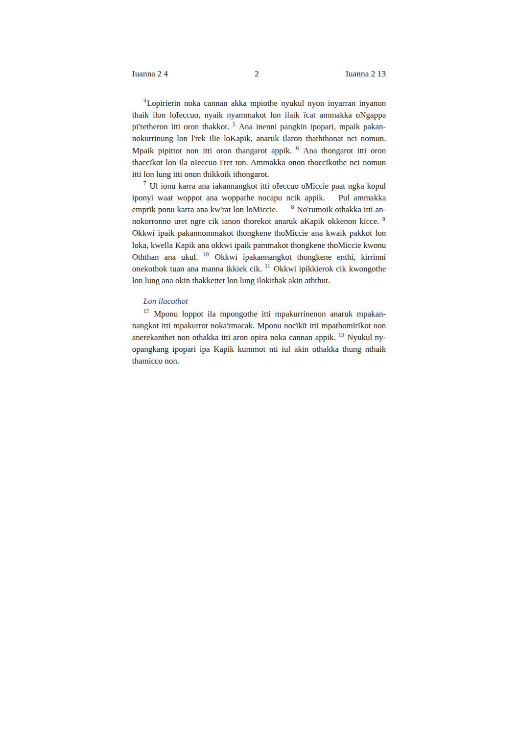Iuanna 2 4 2 Iuanna 2 13
4Lopirierin noka cannan akka mpiothe nyukul nyon inyarran inyanon thaik ilon loIeccuo, nyaik nyammakot lon ilaik ïcat ammakka oNgappa pi'retheron itti oron thakkot. 5 Ana inenni pangkin ipopari, mpaik pakannokurrinung lon l'rek ilie loKapik, anaruk ilaron thaththonat nci nomun. Mpaik pipittot non itti oron thangarot appik. 6 Ana thongarot itti oron thaccïkot lon ila oIeccuo i'ret ton. Ammakka onon thoccïkothe nci nomun itti lon lung itti onon thikkoik ithongarot.
7 Ul ionu karra ana iakannangkot itti oIeccuo oMiccie paat ngka kopul iponyi waat woppot ana woppathe nocapu ncik appik. Pul ammakka emprïk ponu karra ana kw'rat lon loMiccie.8 No'rumoik othakka itti annokorronno uret ngre cik ianon thorekot anaruk aKapik okkenon kicce. 9 Okkwi ipaik pakannommakot thongkene thoMiccie ana kwaik pakkot lon loka, kwella Kapik ana okkwi ipaik pammakot thongkene thoMiccie kwonu Oththan ana ukul. 10 Okkwi ipakannangkot thongkene enthi, kirrinni onekothok tuan ana manna ikkiek cik. 11 Okkwi ipikkierok cik kwongothe lon lung ana okin thakkettet lon lung ilokithak akin aththut.
Lon ilacothot
12 Mponu loppot ila mpongothe itti mpakurrinenon anaruk mpakannangkot itti mpakurrot noka'rmacak. Mponu nocïkït itti mpathomïrïkot non anerekanthet non othakka itti aron opira noka cannan appik. 13 Nyukul nyopangkang ipopari ipa Kapik kummot nti iul akin othakka thung nthaik thamicco non.